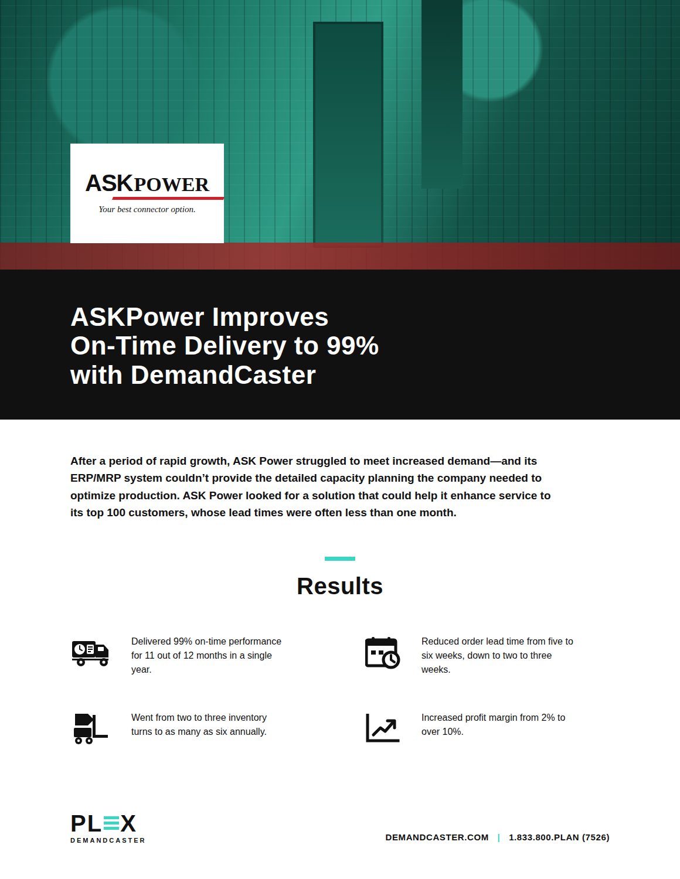ASKPOWER
Your best connector option.
ASKPower Improves
On-Time Delivery to 99%
with DemandCaster
After a period of rapid growth, ASK Power struggled to meet increased demand—and its ERP/MRP system couldn’t provide the detailed capacity planning the company needed to optimize production. ASK Power looked for a solution that could help it enhance service to its top 100 customers, whose lead times were often less than one month.
Results
Delivered 99% on-time performance for 11 out of 12 months in a single year.
Reduced order lead time from five to six weeks, down to two to three weeks.
Went from two to three inventory turns to as many as six annually.
Increased profit margin from 2% to over 10%.
PL X
DEMANDCASTER
DEMANDCASTER.COM | 1.833.800.PLAN (7526)